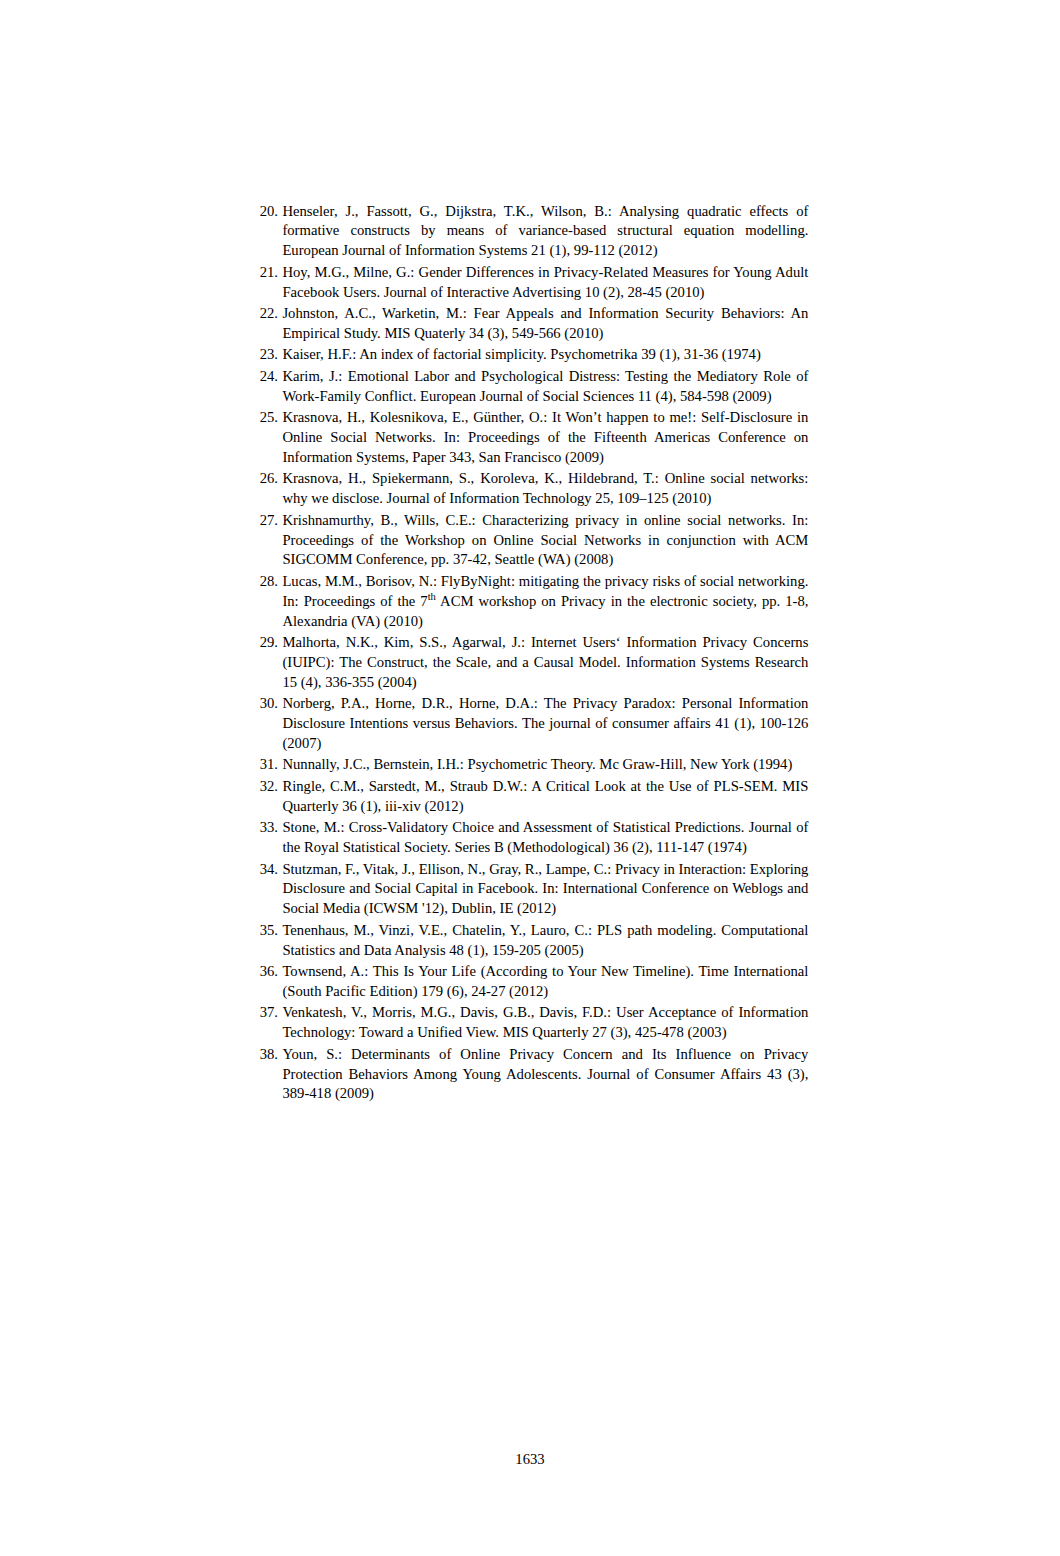20. Henseler, J., Fassott, G., Dijkstra, T.K., Wilson, B.: Analysing quadratic effects of formative constructs by means of variance-based structural equation modelling. European Journal of Information Systems 21 (1), 99-112 (2012)
21. Hoy, M.G., Milne, G.: Gender Differences in Privacy-Related Measures for Young Adult Facebook Users. Journal of Interactive Advertising 10 (2), 28-45 (2010)
22. Johnston, A.C., Warketin, M.: Fear Appeals and Information Security Behaviors: An Empirical Study. MIS Quaterly 34 (3), 549-566 (2010)
23. Kaiser, H.F.: An index of factorial simplicity. Psychometrika 39 (1), 31-36 (1974)
24. Karim, J.: Emotional Labor and Psychological Distress: Testing the Mediatory Role of Work-Family Conflict. European Journal of Social Sciences 11 (4), 584-598 (2009)
25. Krasnova, H., Kolesnikova, E., Günther, O.: It Won’t happen to me!: Self-Disclosure in Online Social Networks. In: Proceedings of the Fifteenth Americas Conference on Information Systems, Paper 343, San Francisco (2009)
26. Krasnova, H., Spiekermann, S., Koroleva, K., Hildebrand, T.: Online social networks: why we disclose. Journal of Information Technology 25, 109–125 (2010)
27. Krishnamurthy, B., Wills, C.E.: Characterizing privacy in online social networks. In: Proceedings of the Workshop on Online Social Networks in conjunction with ACM SIGCOMM Conference, pp. 37-42, Seattle (WA) (2008)
28. Lucas, M.M., Borisov, N.: FlyByNight: mitigating the privacy risks of social networking. In: Proceedings of the 7th ACM workshop on Privacy in the electronic society, pp. 1-8, Alexandria (VA) (2010)
29. Malhorta, N.K., Kim, S.S., Agarwal, J.: Internet Users‘ Information Privacy Concerns (IUIPC): The Construct, the Scale, and a Causal Model. Information Systems Research 15 (4), 336-355 (2004)
30. Norberg, P.A., Horne, D.R., Horne, D.A.: The Privacy Paradox: Personal Information Disclosure Intentions versus Behaviors. The journal of consumer affairs 41 (1), 100-126 (2007)
31. Nunnally, J.C., Bernstein, I.H.: Psychometric Theory. Mc Graw-Hill, New York (1994)
32. Ringle, C.M., Sarstedt, M., Straub D.W.: A Critical Look at the Use of PLS-SEM. MIS Quarterly 36 (1), iii-xiv (2012)
33. Stone, M.: Cross-Validatory Choice and Assessment of Statistical Predictions. Journal of the Royal Statistical Society. Series B (Methodological) 36 (2), 111-147 (1974)
34. Stutzman, F., Vitak, J., Ellison, N., Gray, R., Lampe, C.: Privacy in Interaction: Exploring Disclosure and Social Capital in Facebook. In: International Conference on Weblogs and Social Media (ICWSM '12), Dublin, IE (2012)
35. Tenenhaus, M., Vinzi, V.E., Chatelin, Y., Lauro, C.: PLS path modeling. Computational Statistics and Data Analysis 48 (1), 159-205 (2005)
36. Townsend, A.: This Is Your Life (According to Your New Timeline). Time International (South Pacific Edition) 179 (6), 24-27 (2012)
37. Venkatesh, V., Morris, M.G., Davis, G.B., Davis, F.D.: User Acceptance of Information Technology: Toward a Unified View. MIS Quarterly 27 (3), 425-478 (2003)
38. Youn, S.: Determinants of Online Privacy Concern and Its Influence on Privacy Protection Behaviors Among Young Adolescents. Journal of Consumer Affairs 43 (3), 389-418 (2009)
1633